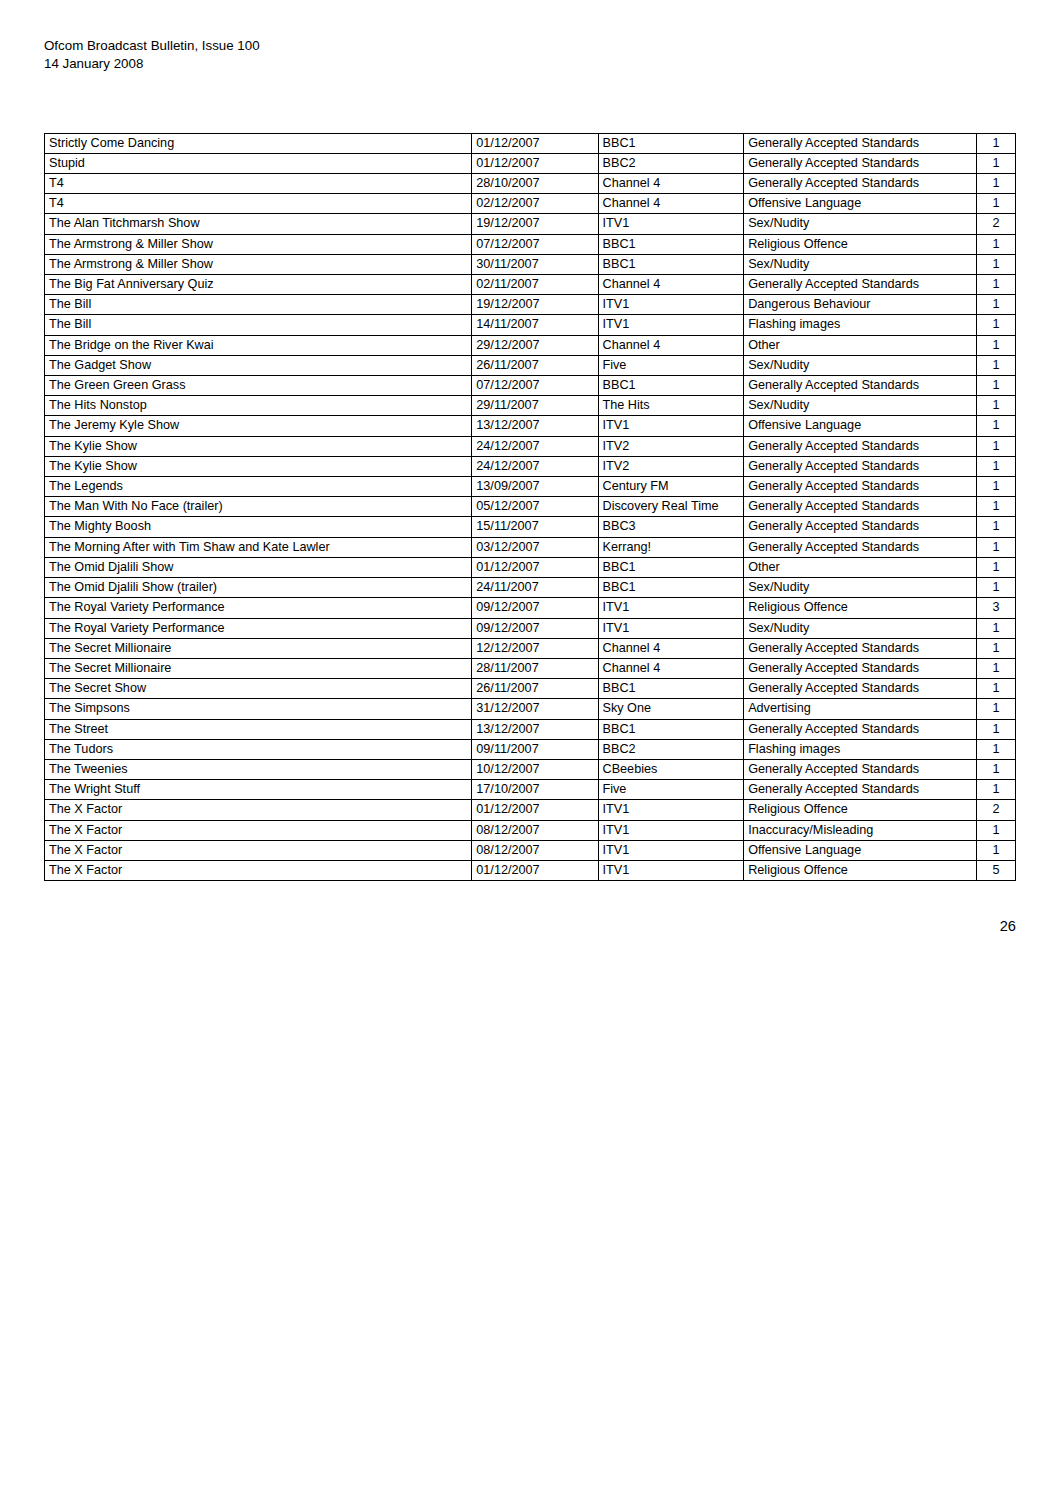Ofcom Broadcast Bulletin, Issue 100
14 January 2008
| Strictly Come Dancing | 01/12/2007 | BBC1 | Generally Accepted Standards | 1 |
| Stupid | 01/12/2007 | BBC2 | Generally Accepted Standards | 1 |
| T4 | 28/10/2007 | Channel 4 | Generally Accepted Standards | 1 |
| T4 | 02/12/2007 | Channel 4 | Offensive Language | 1 |
| The Alan Titchmarsh Show | 19/12/2007 | ITV1 | Sex/Nudity | 2 |
| The Armstrong & Miller Show | 07/12/2007 | BBC1 | Religious Offence | 1 |
| The Armstrong & Miller Show | 30/11/2007 | BBC1 | Sex/Nudity | 1 |
| The Big Fat Anniversary Quiz | 02/11/2007 | Channel 4 | Generally Accepted Standards | 1 |
| The Bill | 19/12/2007 | ITV1 | Dangerous Behaviour | 1 |
| The Bill | 14/11/2007 | ITV1 | Flashing images | 1 |
| The Bridge on the River Kwai | 29/12/2007 | Channel 4 | Other | 1 |
| The Gadget Show | 26/11/2007 | Five | Sex/Nudity | 1 |
| The Green Green Grass | 07/12/2007 | BBC1 | Generally Accepted Standards | 1 |
| The Hits Nonstop | 29/11/2007 | The Hits | Sex/Nudity | 1 |
| The Jeremy Kyle Show | 13/12/2007 | ITV1 | Offensive Language | 1 |
| The Kylie Show | 24/12/2007 | ITV2 | Generally Accepted Standards | 1 |
| The Kylie Show | 24/12/2007 | ITV2 | Generally Accepted Standards | 1 |
| The Legends | 13/09/2007 | Century FM | Generally Accepted Standards | 1 |
| The Man With No Face (trailer) | 05/12/2007 | Discovery Real Time | Generally Accepted Standards | 1 |
| The Mighty Boosh | 15/11/2007 | BBC3 | Generally Accepted Standards | 1 |
| The Morning After with Tim Shaw and Kate Lawler | 03/12/2007 | Kerrang! | Generally Accepted Standards | 1 |
| The Omid Djalili Show | 01/12/2007 | BBC1 | Other | 1 |
| The Omid Djalili Show (trailer) | 24/11/2007 | BBC1 | Sex/Nudity | 1 |
| The Royal Variety Performance | 09/12/2007 | ITV1 | Religious Offence | 3 |
| The Royal Variety Performance | 09/12/2007 | ITV1 | Sex/Nudity | 1 |
| The Secret Millionaire | 12/12/2007 | Channel 4 | Generally Accepted Standards | 1 |
| The Secret Millionaire | 28/11/2007 | Channel 4 | Generally Accepted Standards | 1 |
| The Secret Show | 26/11/2007 | BBC1 | Generally Accepted Standards | 1 |
| The Simpsons | 31/12/2007 | Sky One | Advertising | 1 |
| The Street | 13/12/2007 | BBC1 | Generally Accepted Standards | 1 |
| The Tudors | 09/11/2007 | BBC2 | Flashing images | 1 |
| The Tweenies | 10/12/2007 | CBeebies | Generally Accepted Standards | 1 |
| The Wright Stuff | 17/10/2007 | Five | Generally Accepted Standards | 1 |
| The X Factor | 01/12/2007 | ITV1 | Religious Offence | 2 |
| The X Factor | 08/12/2007 | ITV1 | Inaccuracy/Misleading | 1 |
| The X Factor | 08/12/2007 | ITV1 | Offensive Language | 1 |
| The X Factor | 01/12/2007 | ITV1 | Religious Offence | 5 |
26